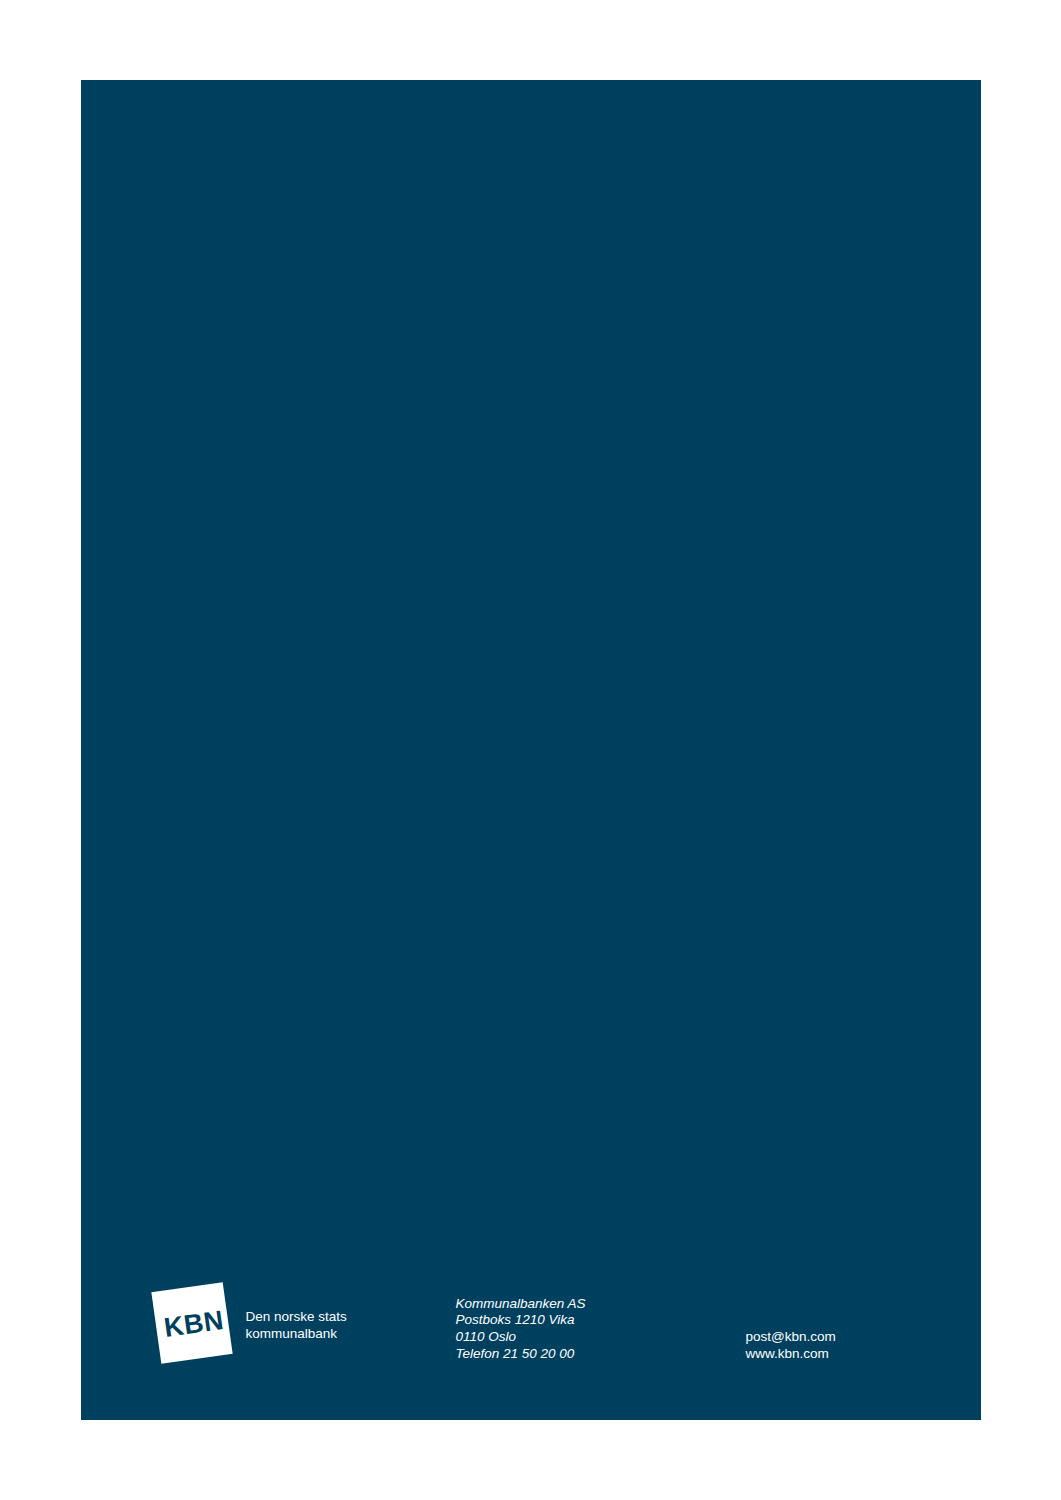KBN
Den norske stats
kommunalbank
Kommunalbanken AS
Postboks 1210 Vika
0110 Oslo
Telefon 21 50 20 00
post@kbn.com
www.kbn.com